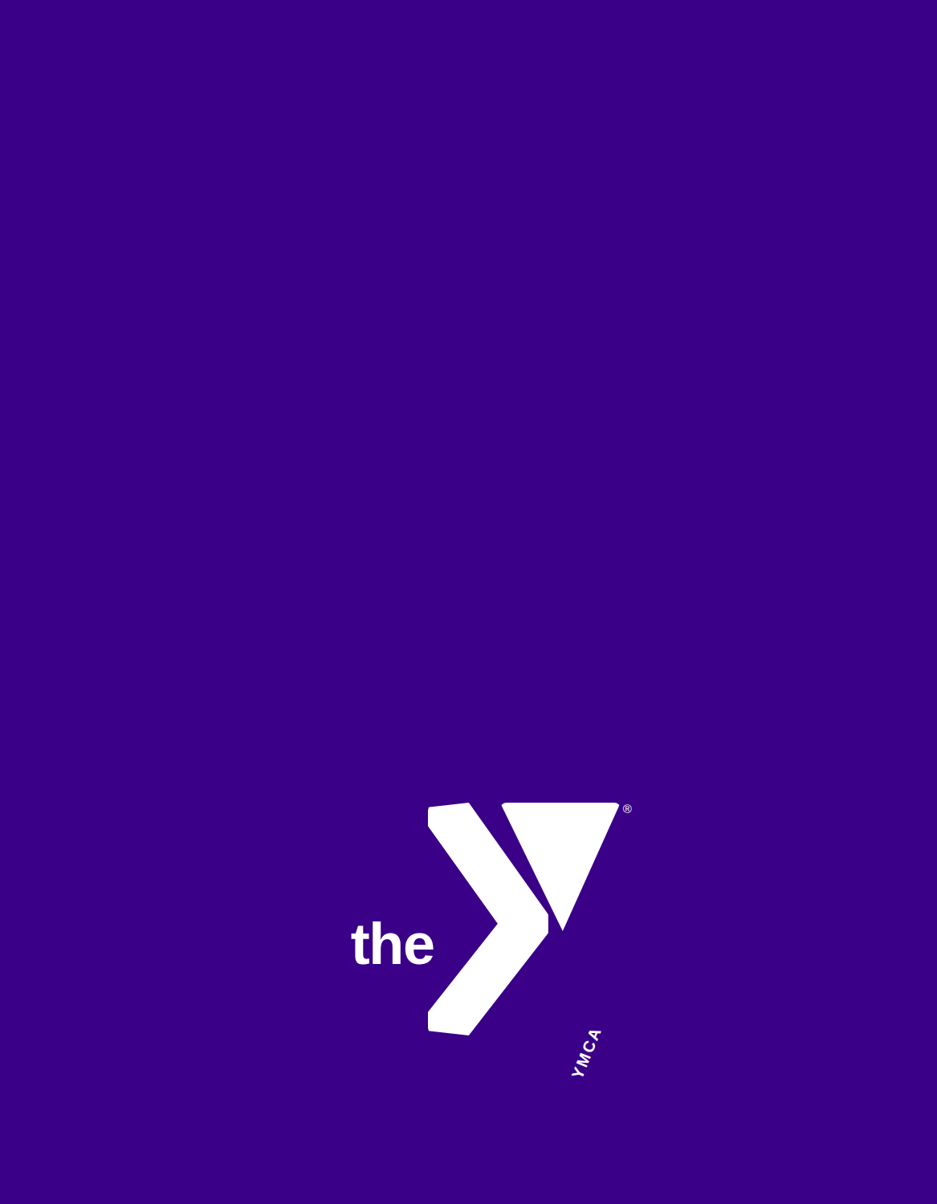the
® YMCA